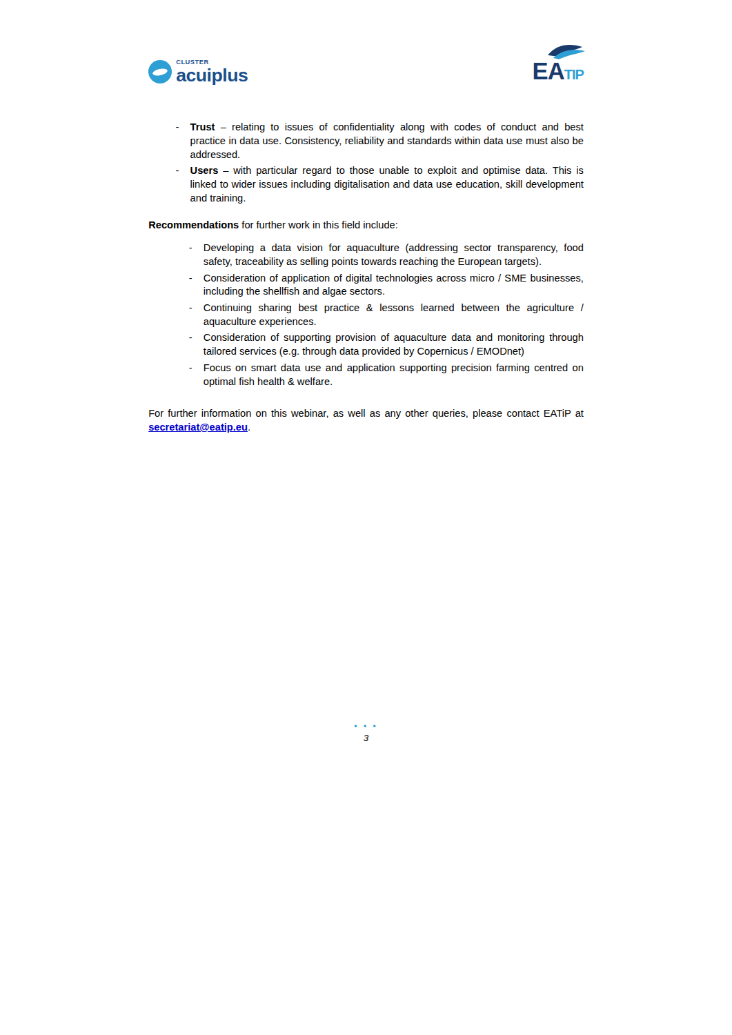CLUSTER
acuiplus
EATIP
Trust – relating to issues of confidentiality along with codes of conduct and best practice in data use. Consistency, reliability and standards within data use must also be addressed.
Users – with particular regard to those unable to exploit and optimise data. This is linked to wider issues including digitalisation and data use education, skill development and training.
Recommendations for further work in this field include:
Developing a data vision for aquaculture (addressing sector transparency, food safety, traceability as selling points towards reaching the European targets).
Consideration of application of digital technologies across micro / SME businesses, including the shellfish and algae sectors.
Continuing sharing best practice & lessons learned between the agriculture / aquaculture experiences.
Consideration of supporting provision of aquaculture data and monitoring through tailored services (e.g. through data provided by Copernicus / EMODnet)
Focus on smart data use and application supporting precision farming centred on optimal fish health & welfare.
For further information on this webinar, as well as any other queries, please contact EATiP at secretariat@eatip.eu.
• • •
3